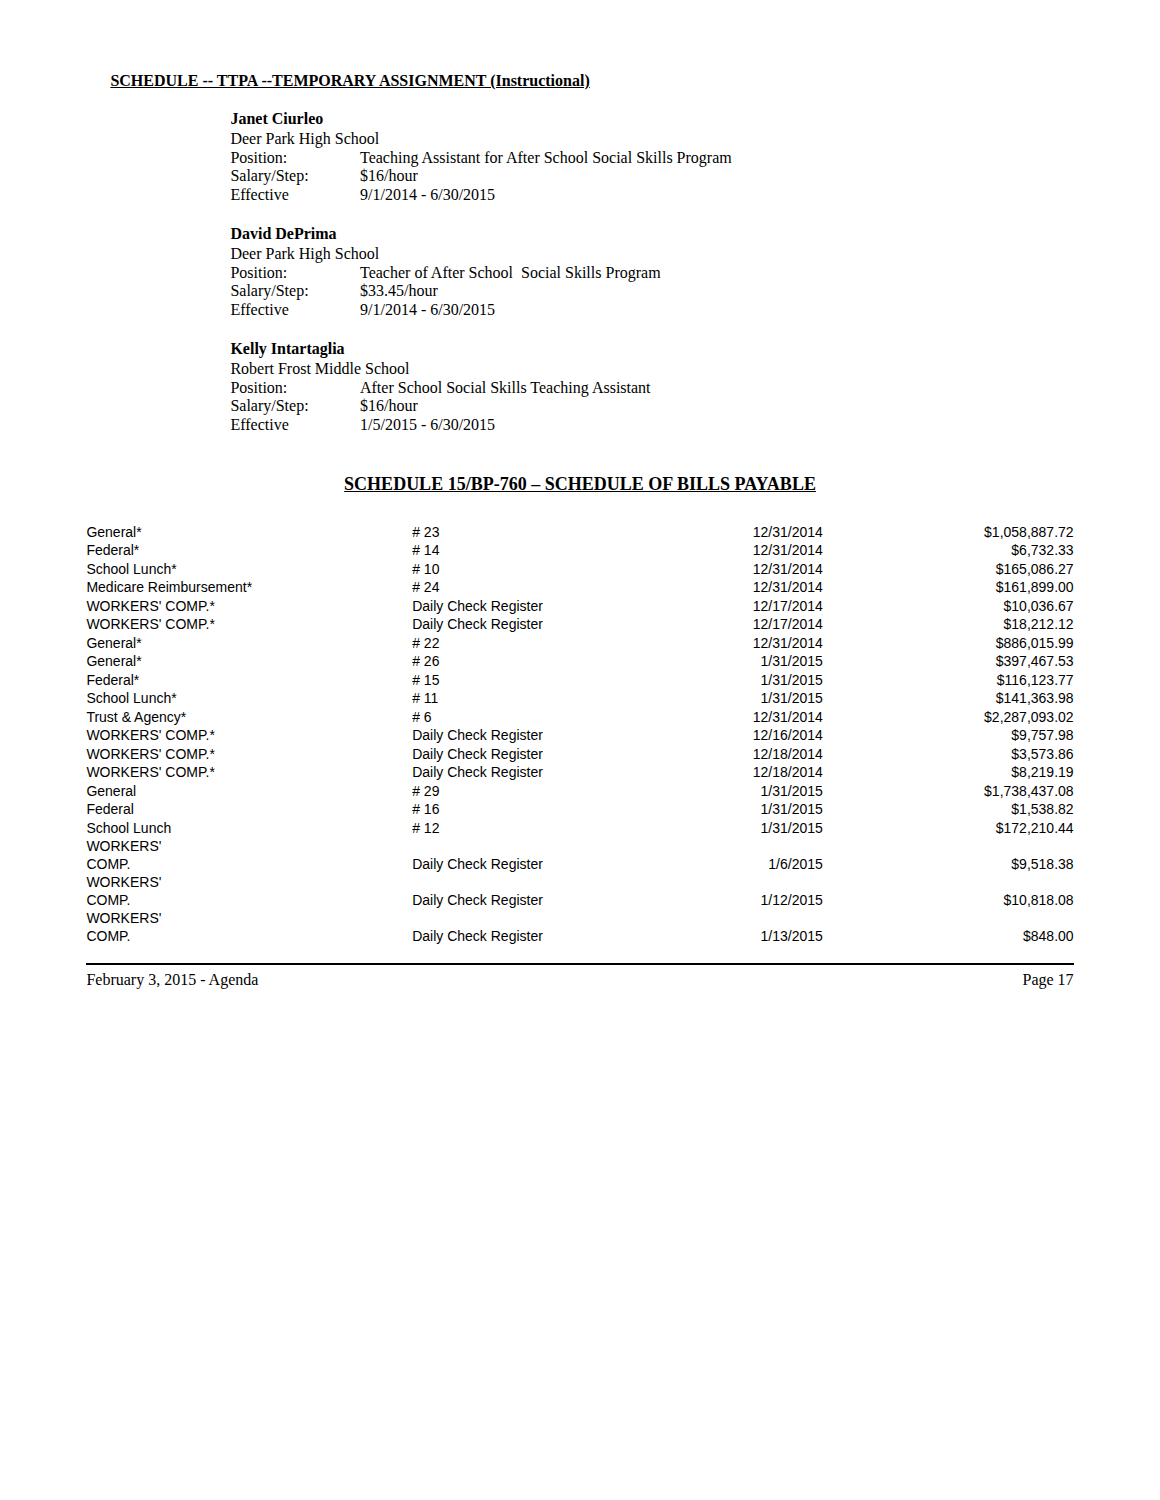SCHEDULE -- TTPA --TEMPORARY ASSIGNMENT (Instructional)
Janet Ciurleo
Deer Park High School
| Position: | Teaching Assistant for After School Social Skills Program |
| Salary/Step: | $16/hour |
| Effective | 9/1/2014 - 6/30/2015 |
David DePrima
Deer Park High School
| Position: | Teacher of After School Social Skills Program |
| Salary/Step: | $33.45/hour |
| Effective | 9/1/2014 - 6/30/2015 |
Kelly Intartaglia
Robert Frost Middle School
| Position: | After School Social Skills Teaching Assistant |
| Salary/Step: | $16/hour |
| Effective | 1/5/2015 - 6/30/2015 |
SCHEDULE 15/BP-760 – SCHEDULE OF BILLS PAYABLE
| General* | # 23 | 12/31/2014 | $1,058,887.72 |
| Federal* | # 14 | 12/31/2014 | $6,732.33 |
| School Lunch* | # 10 | 12/31/2014 | $165,086.27 |
| Medicare Reimbursement* | # 24 | 12/31/2014 | $161,899.00 |
| WORKERS' COMP.* | Daily Check Register | 12/17/2014 | $10,036.67 |
| WORKERS' COMP.* | Daily Check Register | 12/17/2014 | $18,212.12 |
| General* | # 22 | 12/31/2014 | $886,015.99 |
| General* | # 26 | 1/31/2015 | $397,467.53 |
| Federal* | # 15 | 1/31/2015 | $116,123.77 |
| School Lunch* | # 11 | 1/31/2015 | $141,363.98 |
| Trust & Agency* | # 6 | 12/31/2014 | $2,287,093.02 |
| WORKERS' COMP.* | Daily Check Register | 12/16/2014 | $9,757.98 |
| WORKERS' COMP.* | Daily Check Register | 12/18/2014 | $3,573.86 |
| WORKERS' COMP.* | Daily Check Register | 12/18/2014 | $8,219.19 |
| General | # 29 | 1/31/2015 | $1,738,437.08 |
| Federal | # 16 | 1/31/2015 | $1,538.82 |
| School Lunch | # 12 | 1/31/2015 | $172,210.44 |
| WORKERS' COMP. | Daily Check Register | 1/6/2015 | $9,518.38 |
| WORKERS' COMP. | Daily Check Register | 1/12/2015 | $10,818.08 |
| WORKERS' COMP. | Daily Check Register | 1/13/2015 | $848.00 |
February 3, 2015 - Agenda Page 17